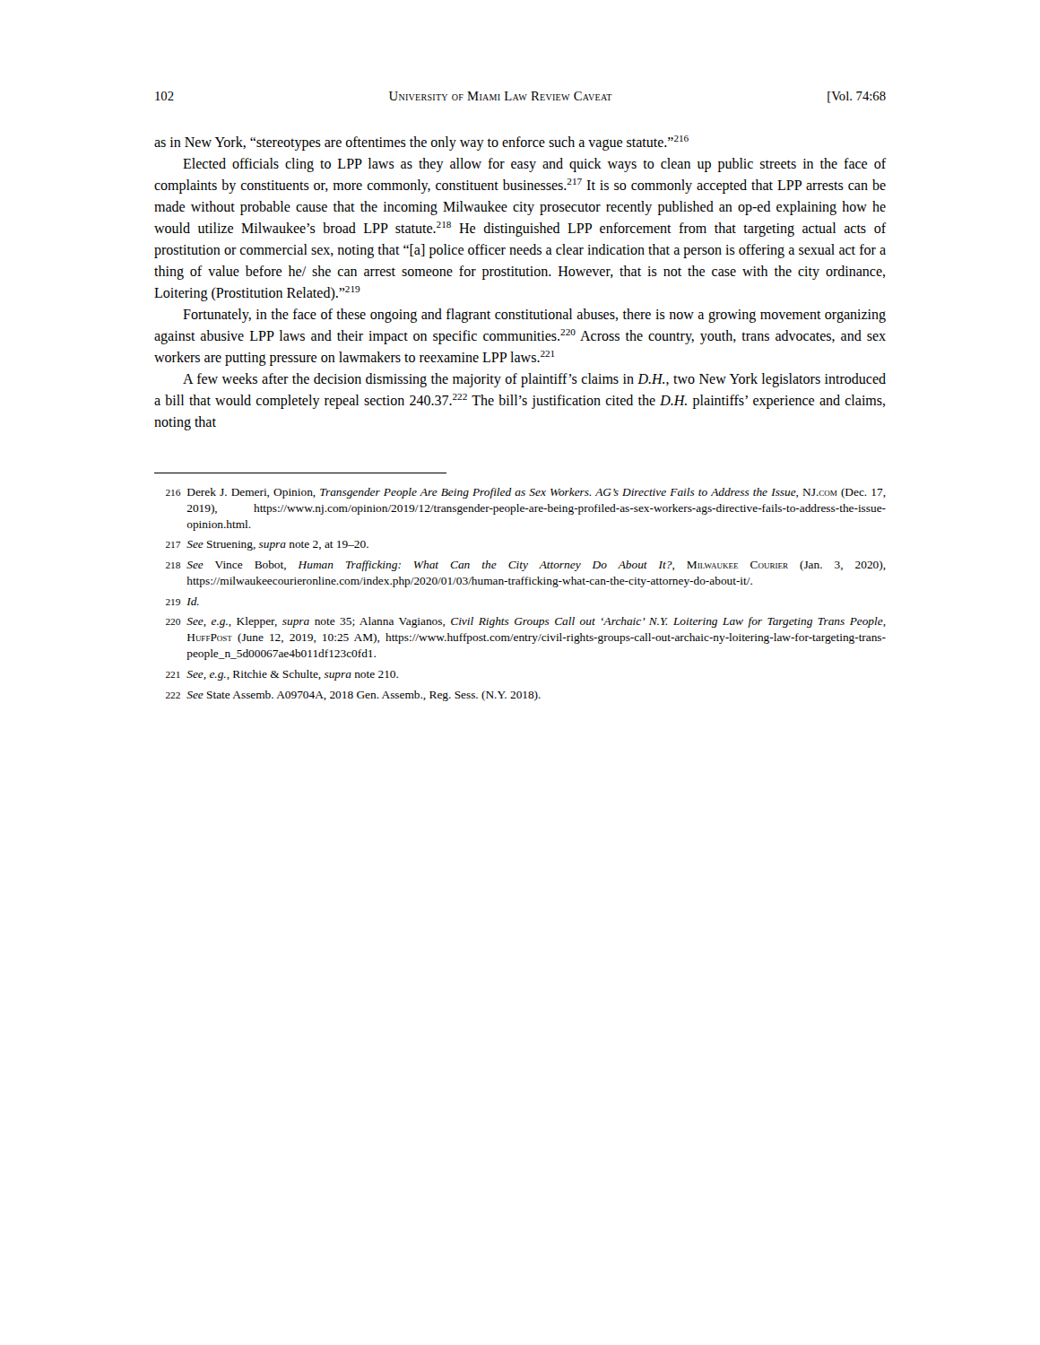102 University of Miami Law Review Caveat [Vol. 74:68
as in New York, “stereotypes are oftentimes the only way to enforce such a vague statute.”216
Elected officials cling to LPP laws as they allow for easy and quick ways to clean up public streets in the face of complaints by constituents or, more commonly, constituent businesses.217 It is so commonly accepted that LPP arrests can be made without probable cause that the incoming Milwaukee city prosecutor recently published an op-ed explaining how he would utilize Milwaukee’s broad LPP statute.218 He distinguished LPP enforcement from that targeting actual acts of prostitution or commercial sex, noting that “[a] police officer needs a clear indication that a person is offering a sexual act for a thing of value before he/ she can arrest someone for prostitution. However, that is not the case with the city ordinance, Loitering (Prostitution Related).”219
Fortunately, in the face of these ongoing and flagrant constitutional abuses, there is now a growing movement organizing against abusive LPP laws and their impact on specific communities.220 Across the country, youth, trans advocates, and sex workers are putting pressure on lawmakers to reexamine LPP laws.221
A few weeks after the decision dismissing the majority of plaintiff’s claims in D.H., two New York legislators introduced a bill that would completely repeal section 240.37.222 The bill’s justification cited the D.H. plaintiffs’ experience and claims, noting that
216
Derek J. Demeri, Opinion, Transgender People Are Being Profiled as Sex Workers. AG’s Directive Fails to Address the Issue, NJ.com (Dec. 17, 2019), https://www.nj.com/opinion/2019/12/transgender-people-are-being-profiled-as-sex-workers-ags-directive-fails-to-address-the-issue-opinion.html.
217
See Struening, supra note 2, at 19–20.
218
See Vince Bobot, Human Trafficking: What Can the City Attorney Do About It?, Milwaukee Courier (Jan. 3, 2020), https://milwaukeecourieronline.com/index.php/2020/01/03/human-trafficking-what-can-the-city-attorney-do-about-it/.
219
Id.
220
See, e.g., Klepper, supra note 35; Alanna Vagianos, Civil Rights Groups Call out ‘Archaic’ N.Y. Loitering Law for Targeting Trans People, HuffPost (June 12, 2019, 10:25 AM), https://www.huffpost.com/entry/civil-rights-groups-call-out-archaic-ny-loitering-law-for-targeting-trans-people_n_5d00067ae4b011df123c0fd1.
221
See, e.g., Ritchie & Schulte, supra note 210.
222
See State Assemb. A09704A, 2018 Gen. Assemb., Reg. Sess. (N.Y. 2018).